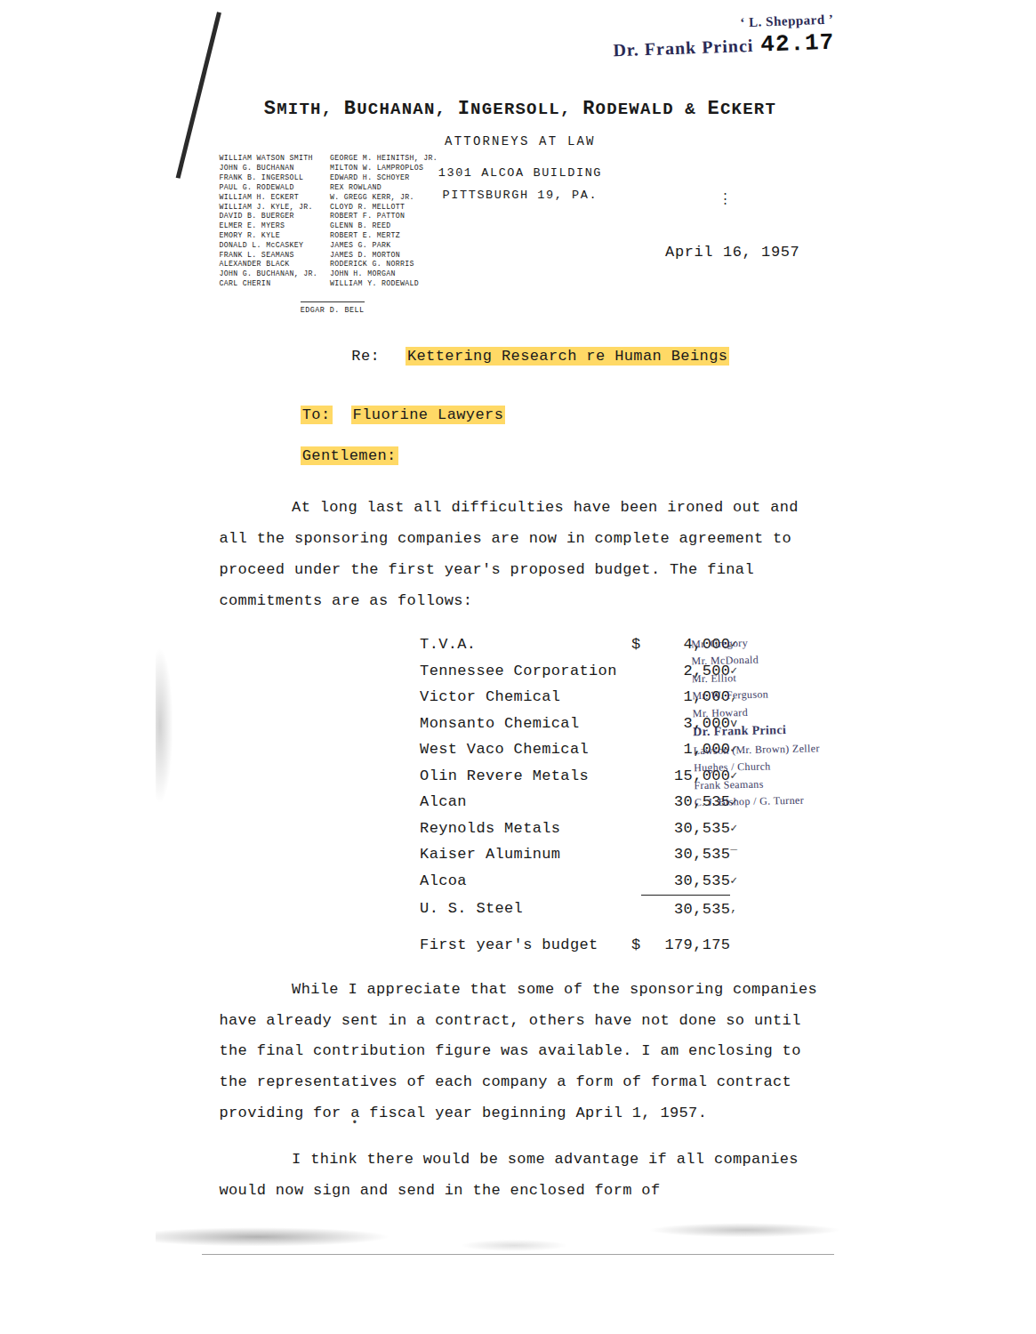‘ L. Sheppard ’
Dr. Frank Princi 42.17
SMITH, BUCHANAN, INGERSOLL, RODEWALD & ECKERT
ATTORNEYS AT LAW
1301 ALCOA BUILDING
PITTSBURGH 19, PA.
WILLIAM WATSON SMITH
JOHN G. BUCHANAN
FRANK B. INGERSOLL
PAUL G. RODEWALD
WILLIAM H. ECKERT
WILLIAM J. KYLE, JR.
DAVID B. BUERGER
ELMER E. MYERS
EMORY R. KYLE
DONALD L. McCASKEY
FRANK L. SEAMANS
ALEXANDER BLACK
JOHN G. BUCHANAN, JR.
CARL CHERIN
GEORGE M. HEINITSH, JR.
MILTON W. LAMPROPLOS
EDWARD H. SCHOYER
REX ROWLAND
W. GREGG KERR, JR.
CLOYD R. MELLOTT
ROBERT F. PATTON
GLENN B. REED
ROBERT E. MERTZ
JAMES G. PARK
JAMES D. MORTON
RODERICK G. NORRIS
JOHN H. MORGAN
WILLIAM Y. RODEWALD
EDGAR D. BELL
⋮
April 16, 1957
Re: Kettering Research re Human Beings
To: Fluorine Lawyers
Gentlemen:
At long last all difficulties have been ironed out and all the sponsoring companies are now in complete agreement to proceed under the first year's proposed budget. The final commitments are as follows:
| T.V.A. | $ | 4,000 | ✓ |
| Tennessee Corporation | | 2,500 | ✓ |
| Victor Chemical | | 1,000 | , |
| Monsanto Chemical | | 3,000 | v |
| West Vaco Chemical | | 1,000 | ✓ |
| Olin Revere Metals | | 15,000 | ✓ |
| Alcan | | 30,535 | ✓ |
| Reynolds Metals | | 30,535 | ✓ |
| Kaiser Aluminum | | 30,535 | ‾ |
| Alcoa | | 30,535 | ✓ |
| U. S. Steel | | 30,535 | , |
| First year's budget | $ | 179,175 | |
Mr. Gregory
Mr. McDonald
Mr. Elliot
Mr. W. Ferguson
Mr. Howard
Dr. Frank Princi
Lawson (Mr. Brown) Zeller
Hughes / Church
Frank Seamans
C. J. Bishop / G. Turner
•
While I appreciate that some of the sponsoring companies have already sent in a contract, others have not done so until the final contribution figure was available. I am enclosing to the representatives of each company a form of formal contract providing for a fiscal year beginning April 1, 1957.
I think there would be some advantage if all companies would now sign and send in the enclosed form of